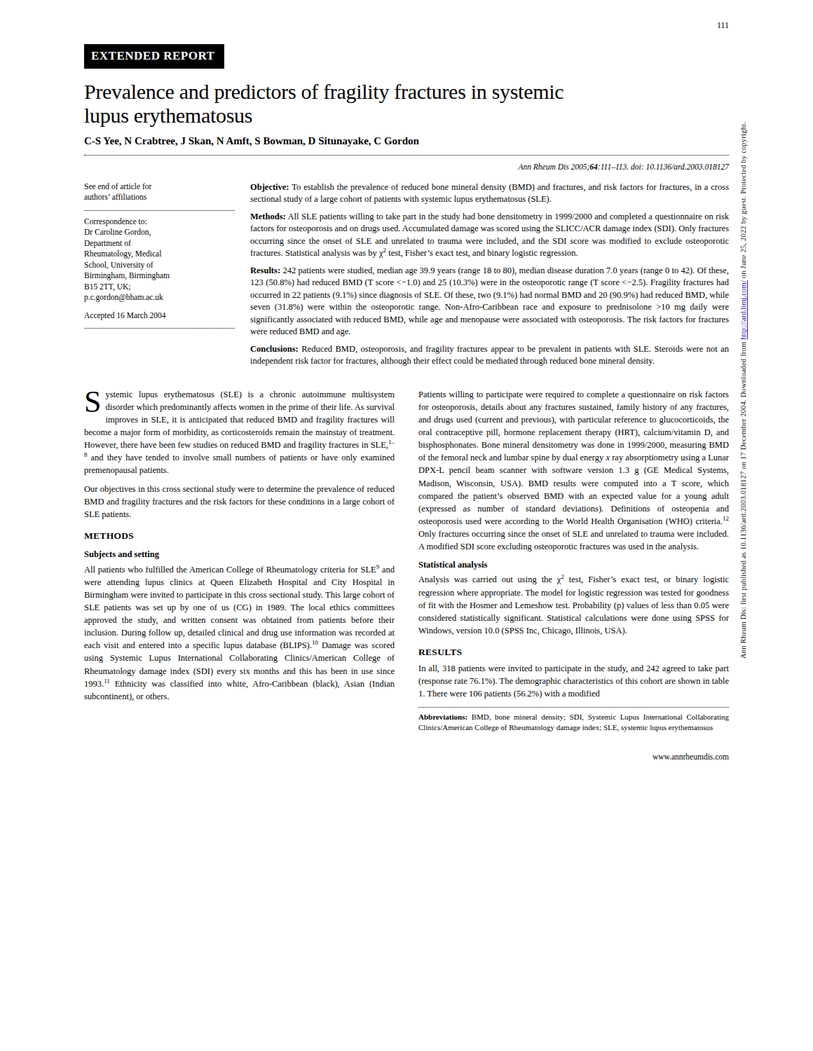Ann Rheum Dis: first published as 10.1136/ard.2003.018127 on 17 December 2004. Downloaded from http://ard.bmj.com/ on June 25, 2022 by guest. Protected by copyright.
111
EXTENDED REPORT
Prevalence and predictors of fragility fractures in systemic
lupus erythematosus
C-S Yee, N Crabtree, J Skan, N Amft, S Bowman, D Situnayake, C Gordon
Ann Rheum Dis 2005;64:111–113. doi: 10.1136/ard.2003.018127
See end of article for
authors’ affiliations
Correspondence to:
Dr Caroline Gordon,
Department of
Rheumatology, Medical
School, University of
Birmingham, Birmingham
B15 2TT, UK;
p.c.gordon@bham.ac.uk
Accepted 16 March 2004
Objective: To establish the prevalence of reduced bone mineral density (BMD) and fractures, and risk factors for fractures, in a cross sectional study of a large cohort of patients with systemic lupus erythematosus (SLE).
Methods: All SLE patients willing to take part in the study had bone densitometry in 1999/2000 and completed a questionnaire on risk factors for osteoporosis and on drugs used. Accumulated damage was scored using the SLICC/ACR damage index (SDI). Only fractures occurring since the onset of SLE and unrelated to trauma were included, and the SDI score was modified to exclude osteoporotic fractures. Statistical analysis was by χ2 test, Fisher’s exact test, and binary logistic regression.
Results: 242 patients were studied, median age 39.9 years (range 18 to 80), median disease duration 7.0 years (range 0 to 42). Of these, 123 (50.8%) had reduced BMD (T score <−1.0) and 25 (10.3%) were in the osteoporotic range (T score <−2.5). Fragility fractures had occurred in 22 patients (9.1%) since diagnosis of SLE. Of these, two (9.1%) had normal BMD and 20 (90.9%) had reduced BMD, while seven (31.8%) were within the osteoporotic range. Non-Afro-Caribbean race and exposure to prednisolone >10 mg daily were significantly associated with reduced BMD, while age and menopause were associated with osteoporosis. The risk factors for fractures were reduced BMD and age.
Conclusions: Reduced BMD, osteoporosis, and fragility fractures appear to be prevalent in patients with SLE. Steroids were not an independent risk factor for fractures, although their effect could be mediated through reduced bone mineral density.
Systemic lupus erythematosus (SLE) is a chronic autoimmune multisystem disorder which predominantly affects women in the prime of their life. As survival improves in SLE, it is anticipated that reduced BMD and fragility fractures will become a major form of morbidity, as corticosteroids remain the mainstay of treatment. However, there have been few studies on reduced BMD and fragility fractures in SLE,1–8 and they have tended to involve small numbers of patients or have only examined premenopausal patients.
Our objectives in this cross sectional study were to determine the prevalence of reduced BMD and fragility fractures and the risk factors for these conditions in a large cohort of SLE patients.
METHODS
Subjects and setting
All patients who fulfilled the American College of Rheumatology criteria for SLE9 and were attending lupus clinics at Queen Elizabeth Hospital and City Hospital in Birmingham were invited to participate in this cross sectional study. This large cohort of SLE patients was set up by one of us (CG) in 1989. The local ethics committees approved the study, and written consent was obtained from patients before their inclusion. During follow up, detailed clinical and drug use information was recorded at each visit and entered into a specific lupus database (BLIPS).10 Damage was scored using Systemic Lupus International Collaborating Clinics/American College of Rheumatology damage index (SDI) every six months and this has been in use since 1993.11 Ethnicity was classified into white, Afro-Caribbean (black), Asian (Indian subcontinent), or others.
Patients willing to participate were required to complete a questionnaire on risk factors for osteoporosis, details about any fractures sustained, family history of any fractures, and drugs used (current and previous), with particular reference to glucocorticoids, the oral contraceptive pill, hormone replacement therapy (HRT), calcium/vitamin D, and bisphosphonates. Bone mineral densitometry was done in 1999/2000, measuring BMD of the femoral neck and lumbar spine by dual energy x ray absorptiometry using a Lunar DPX-L pencil beam scanner with software version 1.3 g (GE Medical Systems, Madison, Wisconsin, USA). BMD results were computed into a T score, which compared the patient’s observed BMD with an expected value for a young adult (expressed as number of standard deviations). Definitions of osteopenia and osteoporosis used were according to the World Health Organisation (WHO) criteria.12 Only fractures occurring since the onset of SLE and unrelated to trauma were included. A modified SDI score excluding osteoporotic fractures was used in the analysis.
Statistical analysis
Analysis was carried out using the χ2 test, Fisher’s exact test, or binary logistic regression where appropriate. The model for logistic regression was tested for goodness of fit with the Hosmer and Lemeshow test. Probability (p) values of less than 0.05 were considered statistically significant. Statistical calculations were done using SPSS for Windows, version 10.0 (SPSS Inc, Chicago, Illinois, USA).
RESULTS
In all, 318 patients were invited to participate in the study, and 242 agreed to take part (response rate 76.1%). The demographic characteristics of this cohort are shown in table 1. There were 106 patients (56.2%) with a modified
Abbreviations: BMD, bone mineral density; SDI, Systemic Lupus International Collaborating Clinics/American College of Rheumatology damage index; SLE, systemic lupus erythematosus
www.annrheumdis.com